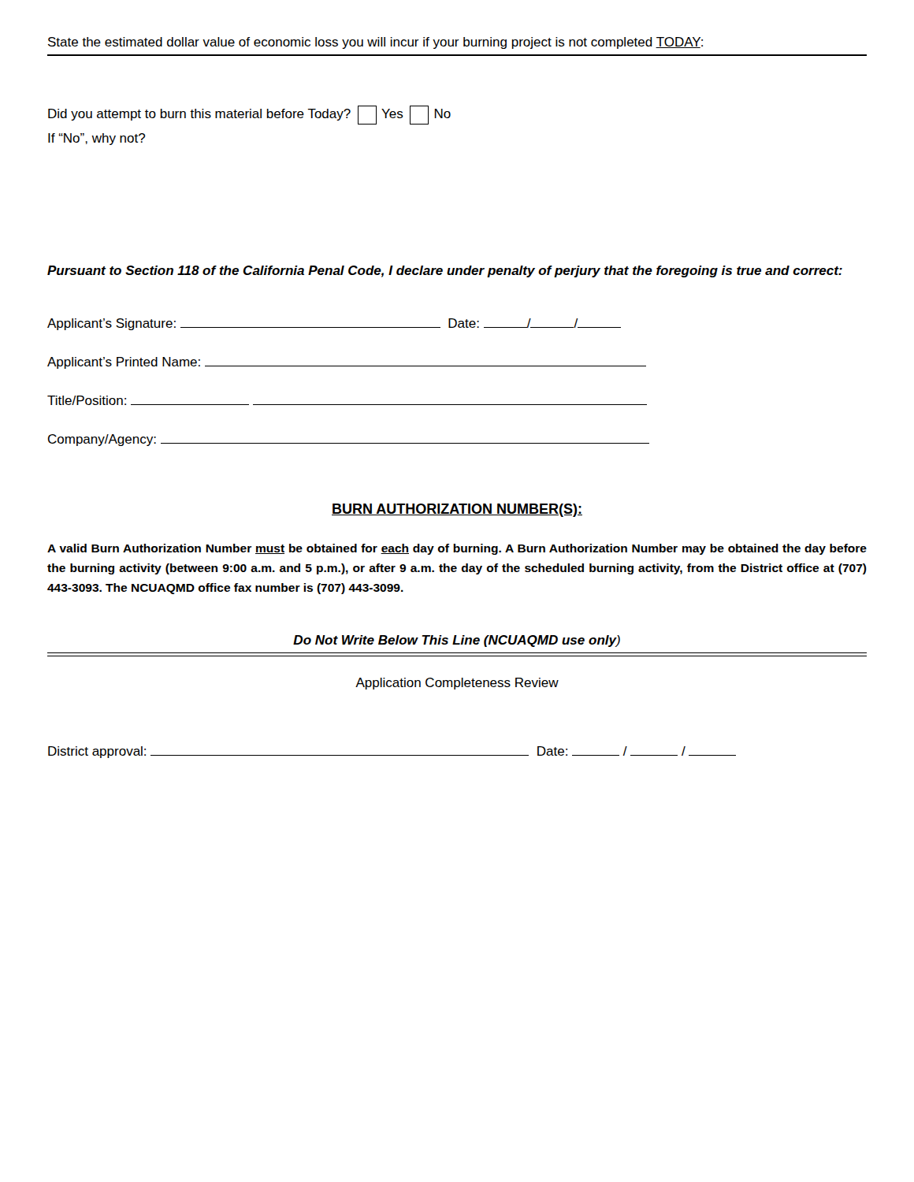State the estimated dollar value of economic loss you will incur if your burning project is not completed TODAY:
Did you attempt to burn this material before Today? Yes No
If “No”, why not?
Pursuant to Section 118 of the California Penal Code, I declare under penalty of perjury that the foregoing is true and correct:
Applicant’s Signature: Date: / /
Applicant’s Printed Name:
Title/Position:
Company/Agency:
BURN AUTHORIZATION NUMBER(S):
A valid Burn Authorization Number must be obtained for each day of burning. A Burn Authorization Number may be obtained the day before the burning activity (between 9:00 a.m. and 5 p.m.), or after 9 a.m. the day of the scheduled burning activity, from the District office at (707) 443-3093. The NCUAQMD office fax number is (707) 443-3099.
Do Not Write Below This Line (NCUAQMD use only)
Application Completeness Review
District approval: Date: / /